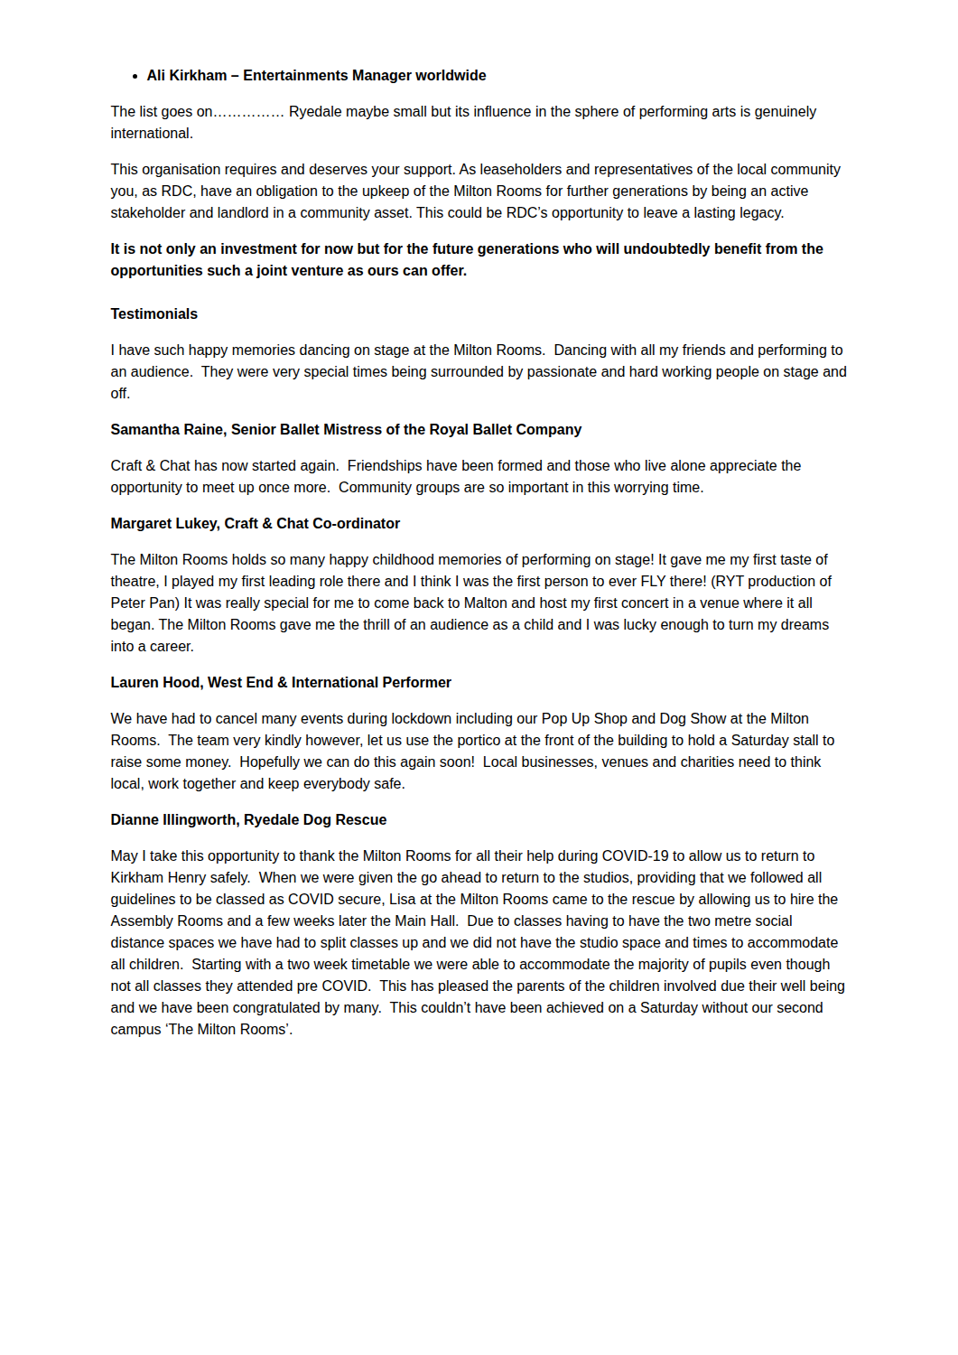Ali Kirkham – Entertainments Manager worldwide
The list goes on…………… Ryedale maybe small but its influence in the sphere of performing arts is genuinely international.
This organisation requires and deserves your support. As leaseholders and representatives of the local community you, as RDC, have an obligation to the upkeep of the Milton Rooms for further generations by being an active stakeholder and landlord in a community asset. This could be RDC’s opportunity to leave a lasting legacy.
It is not only an investment for now but for the future generations who will undoubtedly benefit from the opportunities such a joint venture as ours can offer.
Testimonials
I have such happy memories dancing on stage at the Milton Rooms. Dancing with all my friends and performing to an audience. They were very special times being surrounded by passionate and hard working people on stage and off.
Samantha Raine, Senior Ballet Mistress of the Royal Ballet Company
Craft & Chat has now started again. Friendships have been formed and those who live alone appreciate the opportunity to meet up once more. Community groups are so important in this worrying time.
Margaret Lukey, Craft & Chat Co-ordinator
The Milton Rooms holds so many happy childhood memories of performing on stage! It gave me my first taste of theatre, I played my first leading role there and I think I was the first person to ever FLY there! (RYT production of Peter Pan) It was really special for me to come back to Malton and host my first concert in a venue where it all began. The Milton Rooms gave me the thrill of an audience as a child and I was lucky enough to turn my dreams into a career.
Lauren Hood, West End & International Performer
We have had to cancel many events during lockdown including our Pop Up Shop and Dog Show at the Milton Rooms. The team very kindly however, let us use the portico at the front of the building to hold a Saturday stall to raise some money. Hopefully we can do this again soon! Local businesses, venues and charities need to think local, work together and keep everybody safe.
Dianne Illingworth, Ryedale Dog Rescue
May I take this opportunity to thank the Milton Rooms for all their help during COVID-19 to allow us to return to Kirkham Henry safely. When we were given the go ahead to return to the studios, providing that we followed all guidelines to be classed as COVID secure, Lisa at the Milton Rooms came to the rescue by allowing us to hire the Assembly Rooms and a few weeks later the Main Hall. Due to classes having to have the two metre social distance spaces we have had to split classes up and we did not have the studio space and times to accommodate all children. Starting with a two week timetable we were able to accommodate the majority of pupils even though not all classes they attended pre COVID. This has pleased the parents of the children involved due their well being and we have been congratulated by many. This couldn’t have been achieved on a Saturday without our second campus ‘The Milton Rooms’.